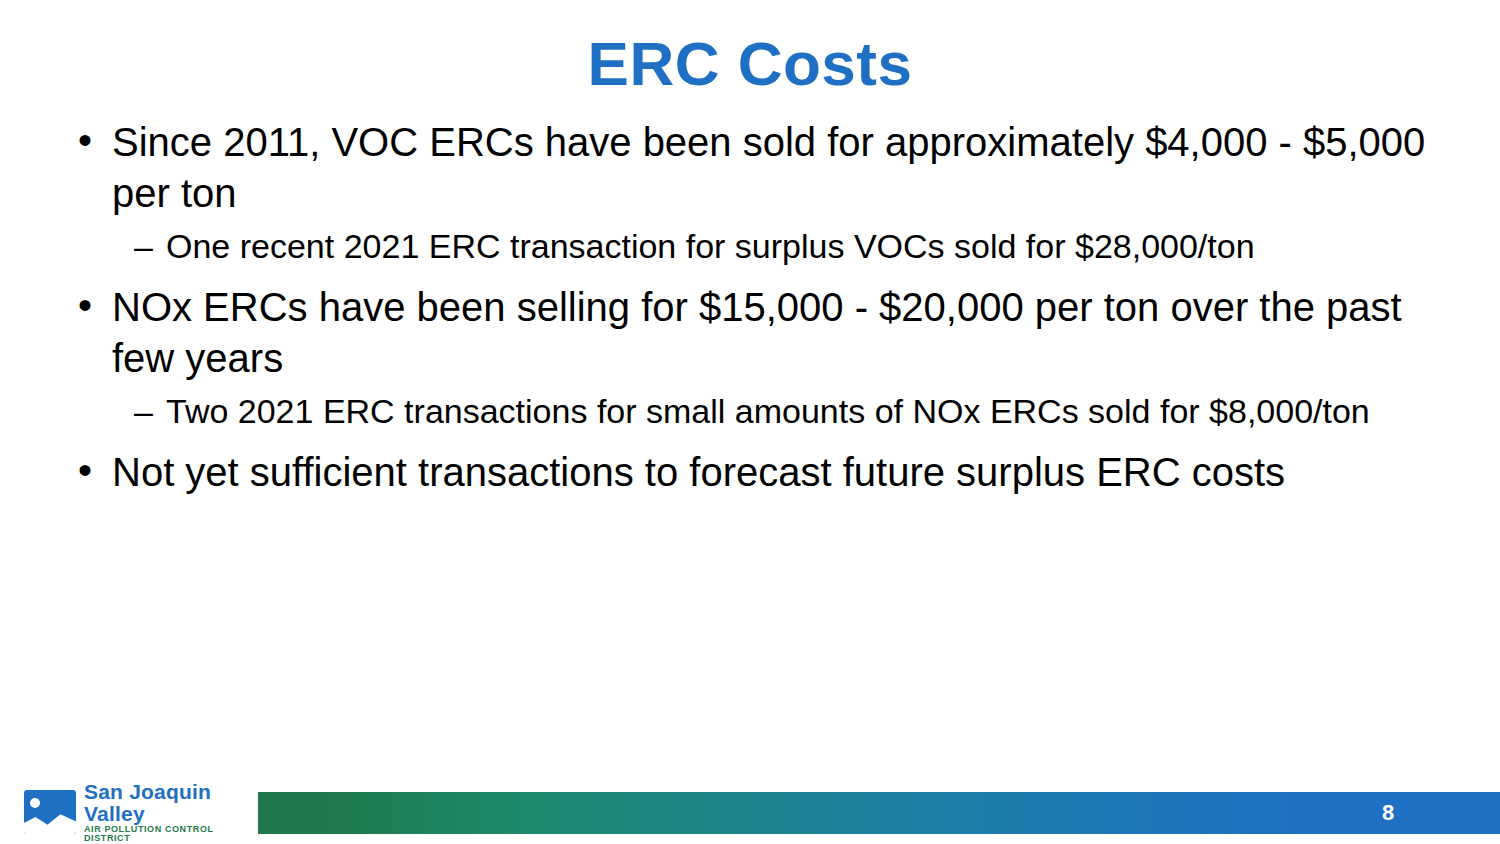ERC Costs
Since 2011, VOC ERCs have been sold for approximately $4,000 - $5,000 per ton
One recent 2021 ERC transaction for surplus VOCs sold for $28,000/ton
NOx ERCs have been selling for $15,000 - $20,000 per ton over the past few years
Two 2021 ERC transactions for small amounts of NOx ERCs sold for $8,000/ton
Not yet sufficient transactions to forecast future surplus ERC costs
8
San Joaquin Valley
AIR POLLUTION CONTROL DISTRICT